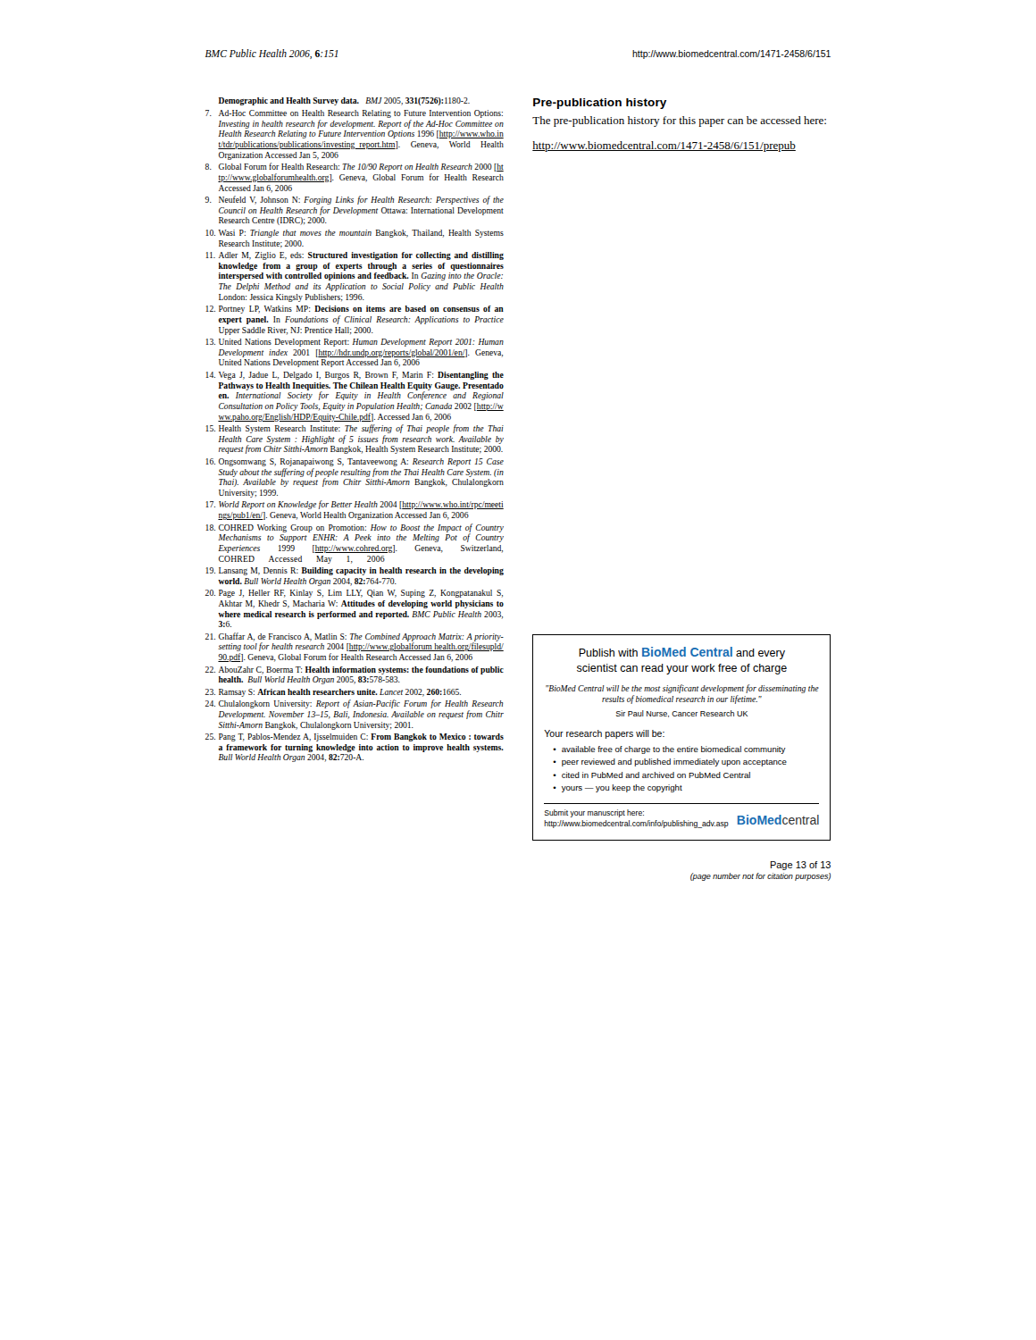BMC Public Health 2006, 6:151
http://www.biomedcentral.com/1471-2458/6/151
Demographic and Health Survey data. BMJ 2005, 331(7526): 1180-2.
7. Ad-Hoc Committee on Health Research Relating to Future Intervention Options: Investing in health research for development. Report of the Ad-Hoc Committee on Health Research Relating to Future Intervention Options 1996 [http://www.who.int/tdr/publications/publications/investing_report.htm]. Geneva, World Health Organization Accessed Jan 5, 2006
8. Global Forum for Health Research: The 10/90 Report on Health Research 2000 [http://www.globalforumhealth.org]. Geneva, Global Forum for Health Research Accessed Jan 6, 2006
9. Neufeld V, Johnson N: Forging Links for Health Research: Perspectives of the Council on Health Research for Development Ottawa: International Development Research Centre (IDRC); 2000.
10. Wasi P: Triangle that moves the mountain Bangkok, Thailand, Health Systems Research Institute; 2000.
11. Adler M, Ziglio E, eds: Structured investigation for collecting and distilling knowledge from a group of experts through a series of questionnaires interspersed with controlled opinions and feedback. In Gazing into the Oracle: The Delphi Method and its Application to Social Policy and Public Health London: Jessica Kingsly Publishers; 1996.
12. Portney LP, Watkins MP: Decisions on items are based on consensus of an expert panel. In Foundations of Clinical Research: Applications to Practice Upper Saddle River, NJ: Prentice Hall; 2000.
13. United Nations Development Report: Human Development Report 2001: Human Development index 2001 [http://hdr.undp.org/reports/global/2001/en/]. Geneva, United Nations Development Report Accessed Jan 6, 2006
14. Vega J, Jadue L, Delgado I, Burgos R, Brown F, Marin F: Disentangling the Pathways to Health Inequities. The Chilean Health Equity Gauge. Presentado en. International Society for Equity in Health Conference and Regional Consultation on Policy Tools, Equity in Population Health; Canada 2002 [http://www.paho.org/English/HDP/Equity-Chile.pdf]. Accessed Jan 6, 2006
15. Health System Research Institute: The suffering of Thai people from the Thai Health Care System : Highlight of 5 issues from research work. Available by request from Chitr Sitthi-Amorn Bangkok, Health System Research Institute; 2000.
16. Ongsomwang S, Rojanapaiwong S, Tantaveewong A: Research Report 15 Case Study about the suffering of people resulting from the Thai Health Care System. (in Thai). Available by request from Chitr Sitthi-Amorn Bangkok, Chulalongkorn University; 1999.
17. World Report on Knowledge for Better Health 2004 [http://www.who.int/rpc/meetings/pub1/en/]. Geneva, World Health Organization Accessed Jan 6, 2006
18. COHRED Working Group on Promotion: How to Boost the Impact of Country Mechanisms to Support ENHR: A Peek into the Melting Pot of Country Experiences 1999 [http://www.cohred.org]. Geneva, Switzerland, COHRED Accessed May 1, 2006
19. Lansang M, Dennis R: Building capacity in health research in the developing world. Bull World Health Organ 2004, 82: 764-770.
20. Page J, Heller RF, Kinlay S, Lim LLY, Qian W, Suping Z, Kongpatanakul S, Akhtar M, Khedr S, Macharia W: Attitudes of developing world physicians to where medical research is performed and reported. BMC Public Health 2003, 3: 6.
21. Ghaffar A, de Francisco A, Matlin S: The Combined Approach Matrix: A priority-setting tool for health research 2004 [http://www.globalforum health.org/filesupld/90.pdf]. Geneva, Global Forum for Health Research Accessed Jan 6, 2006
22. AbouZahr C, Boerma T: Health information systems: the foundations of public health. Bull World Health Organ 2005, 83: 578-583.
23. Ramsay S: African health researchers unite. Lancet 2002, 260: 1665.
24. Chulalongkorn University: Report of Asian-Pacific Forum for Health Research Development. November 13–15, Bali, Indonesia. Available on request from Chitr Sitthi-Amorn Bangkok, Chulalongkorn University; 2001.
25. Pang T, Pablos-Mendez A, Ijsselmuiden C: From Bangkok to Mexico : towards a framework for turning knowledge into action to improve health systems. Bull World Health Organ 2004, 82: 720-A.
Pre-publication history
The pre-publication history for this paper can be accessed here:
http://www.biomedcentral.com/1471-2458/6/151/prepub
Publish with Bio Med Central and every
scientist can read your work free of charge
"BioMed Central will be the most significant development for disseminating the results of biomedical research in our lifetime."
Sir Paul Nurse, Cancer Research UK
Your research papers will be:
available free of charge to the entire biomedical community
peer reviewed and published immediately upon acceptance
cited in PubMed and archived on PubMed Central
yours — you keep the copyright
Submit your manuscript here:
http://www.biomedcentral.com/info/publishing_adv.asp
Bio Med central
Page 13 of 13
(page number not for citation purposes)